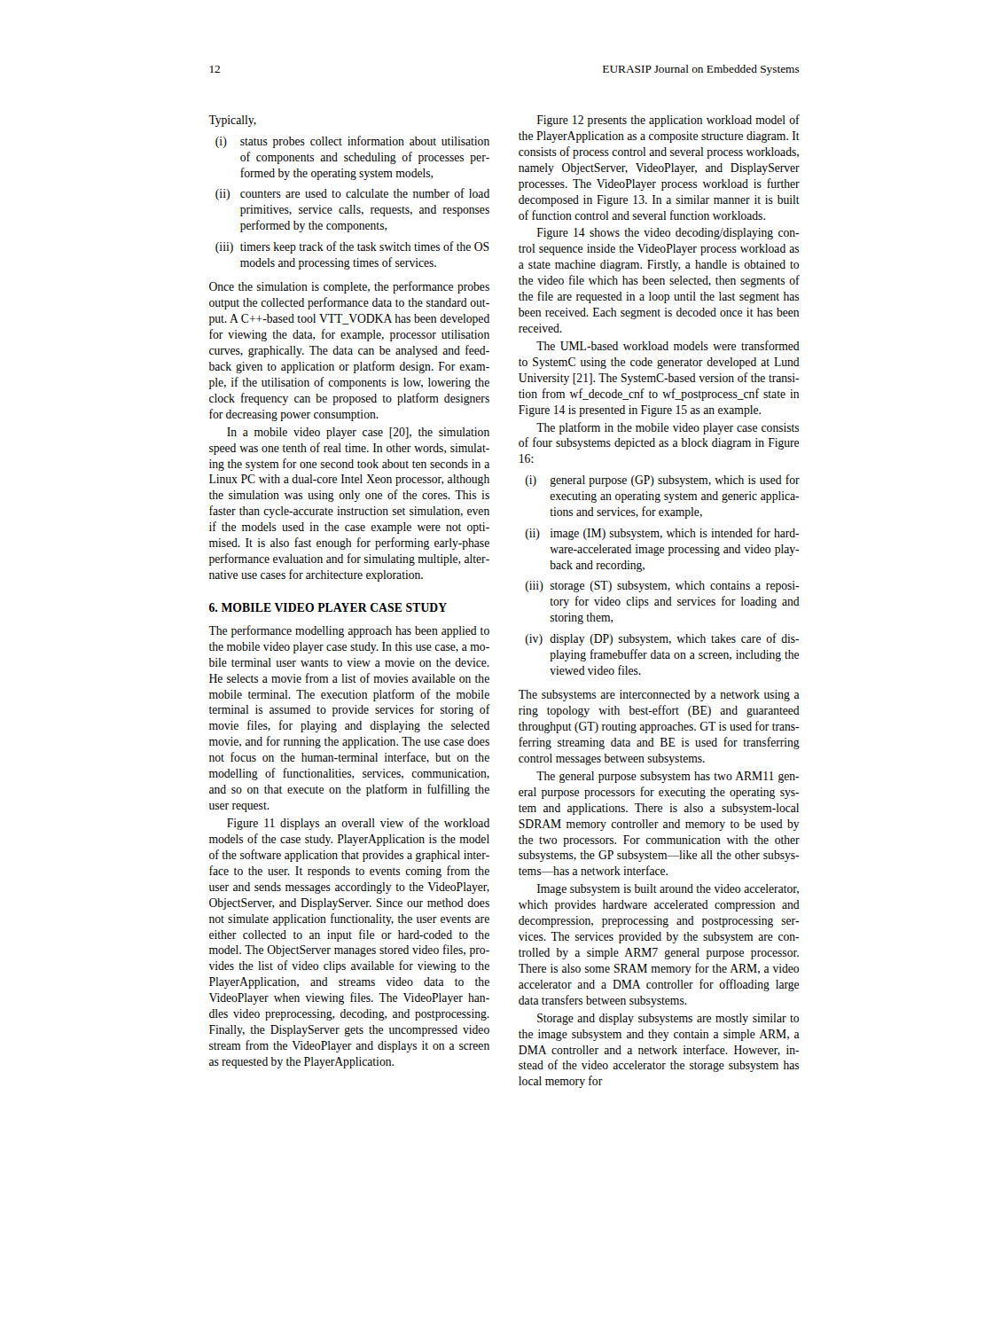12 EURASIP Journal on Embedded Systems
Typically,
(i) status probes collect information about utilisation of components and scheduling of processes performed by the operating system models,
(ii) counters are used to calculate the number of load primitives, service calls, requests, and responses performed by the components,
(iii) timers keep track of the task switch times of the OS models and processing times of services.
Once the simulation is complete, the performance probes output the collected performance data to the standard output. A C++-based tool VTT_VODKA has been developed for viewing the data, for example, processor utilisation curves, graphically. The data can be analysed and feedback given to application or platform design. For example, if the utilisation of components is low, lowering the clock frequency can be proposed to platform designers for decreasing power consumption.
In a mobile video player case [20], the simulation speed was one tenth of real time. In other words, simulating the system for one second took about ten seconds in a Linux PC with a dual-core Intel Xeon processor, although the simulation was using only one of the cores. This is faster than cycle-accurate instruction set simulation, even if the models used in the case example were not optimised. It is also fast enough for performing early-phase performance evaluation and for simulating multiple, alternative use cases for architecture exploration.
6. Mobile video player case study
The performance modelling approach has been applied to the mobile video player case study. In this use case, a mobile terminal user wants to view a movie on the device. He selects a movie from a list of movies available on the mobile terminal. The execution platform of the mobile terminal is assumed to provide services for storing of movie files, for playing and displaying the selected movie, and for running the application. The use case does not focus on the human-terminal interface, but on the modelling of functionalities, services, communication, and so on that execute on the platform in fulfilling the user request.
Figure 11 displays an overall view of the workload models of the case study. PlayerApplication is the model of the software application that provides a graphical interface to the user. It responds to events coming from the user and sends messages accordingly to the VideoPlayer, ObjectServer, and DisplayServer. Since our method does not simulate application functionality, the user events are either collected to an input file or hard-coded to the model. The ObjectServer manages stored video files, provides the list of video clips available for viewing to the PlayerApplication, and streams video data to the VideoPlayer when viewing files. The VideoPlayer handles video preprocessing, decoding, and postprocessing. Finally, the DisplayServer gets the uncompressed video stream from the VideoPlayer and displays it on a screen as requested by the PlayerApplication.
Figure 12 presents the application workload model of the PlayerApplication as a composite structure diagram. It consists of process control and several process workloads, namely ObjectServer, VideoPlayer, and DisplayServer processes. The VideoPlayer process workload is further decomposed in Figure 13. In a similar manner it is built of function control and several function workloads.
Figure 14 shows the video decoding/displaying control sequence inside the VideoPlayer process workload as a state machine diagram. Firstly, a handle is obtained to the video file which has been selected, then segments of the file are requested in a loop until the last segment has been received. Each segment is decoded once it has been received.
The UML-based workload models were transformed to SystemC using the code generator developed at Lund University [21]. The SystemC-based version of the transition from wf_decode_cnf to wf_postprocess_cnf state in Figure 14 is presented in Figure 15 as an example.
The platform in the mobile video player case consists of four subsystems depicted as a block diagram in Figure 16:
(i) general purpose (GP) subsystem, which is used for executing an operating system and generic applications and services, for example,
(ii) image (IM) subsystem, which is intended for hardware-accelerated image processing and video playback and recording,
(iii) storage (ST) subsystem, which contains a repository for video clips and services for loading and storing them,
(iv) display (DP) subsystem, which takes care of displaying framebuffer data on a screen, including the viewed video files.
The subsystems are interconnected by a network using a ring topology with best-effort (BE) and guaranteed throughput (GT) routing approaches. GT is used for transferring streaming data and BE is used for transferring control messages between subsystems.
The general purpose subsystem has two ARM11 general purpose processors for executing the operating system and applications. There is also a subsystem-local SDRAM memory controller and memory to be used by the two processors. For communication with the other subsystems, the GP subsystem—like all the other subsystems—has a network interface.
Image subsystem is built around the video accelerator, which provides hardware accelerated compression and decompression, preprocessing and postprocessing services. The services provided by the subsystem are controlled by a simple ARM7 general purpose processor. There is also some SRAM memory for the ARM, a video accelerator and a DMA controller for offloading large data transfers between subsystems.
Storage and display subsystems are mostly similar to the image subsystem and they contain a simple ARM, a DMA controller and a network interface. However, instead of the video accelerator the storage subsystem has local memory for